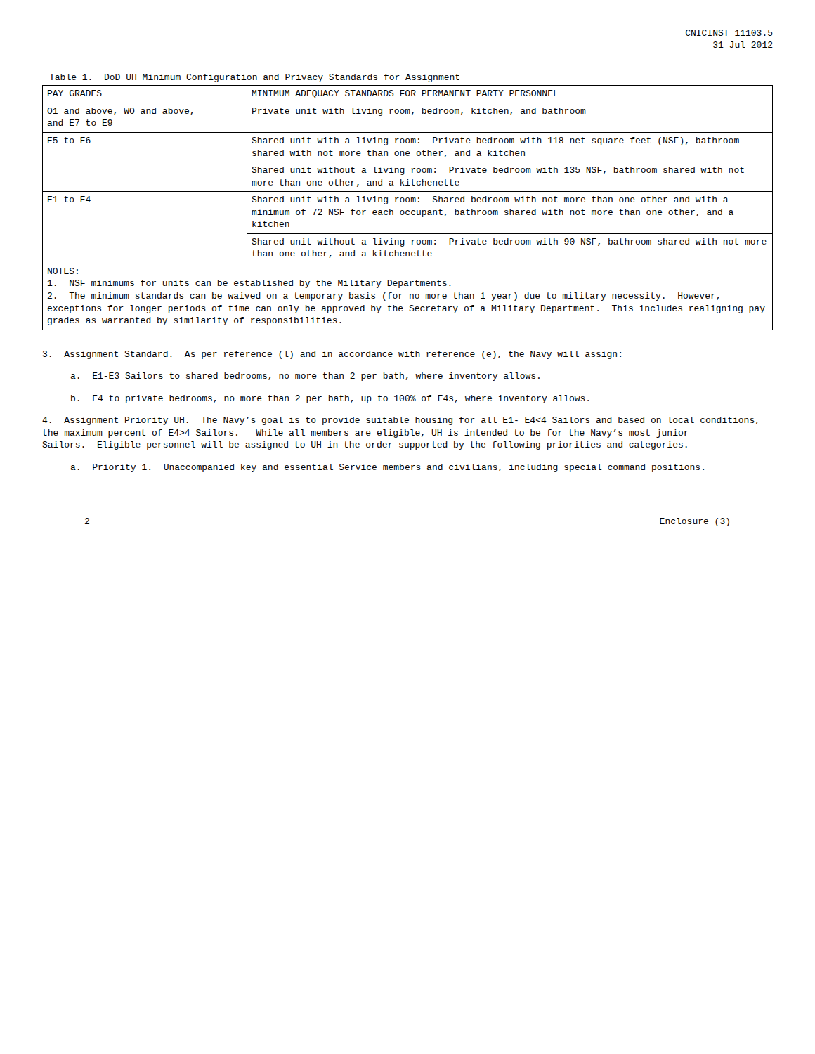CNICINST 11103.5
31 Jul 2012
Table 1. DoD UH Minimum Configuration and Privacy Standards for Assignment
| PAY GRADES | MINIMUM ADEQUACY STANDARDS FOR PERMANENT PARTY PERSONNEL |
| O1 and above, WO and above, and E7 to E9 | Private unit with living room, bedroom, kitchen, and bathroom |
| E5 to E6 | Shared unit with a living room: Private bedroom with 118 net square feet (NSF), bathroom shared with not more than one other, and a kitchen |
| Shared unit without a living room: Private bedroom with 135 NSF, bathroom shared with not more than one other, and a kitchenette |
| E1 to E4 | Shared unit with a living room: Shared bedroom with not more than one other and with a minimum of 72 NSF for each occupant, bathroom shared with not more than one other, and a kitchen |
| Shared unit without a living room: Private bedroom with 90 NSF, bathroom shared with not more than one other, and a kitchenette |
| NOTES: 1. NSF minimums for units can be established by the Military Departments. 2. The minimum standards can be waived on a temporary basis (for no more than 1 year) due to military necessity. However, exceptions for longer periods of time can only be approved by the Secretary of a Military Department. This includes realigning pay grades as warranted by similarity of responsibilities. |
3. Assignment Standard. As per reference (l) and in accordance with reference (e), the Navy will assign:
a. E1-E3 Sailors to shared bedrooms, no more than 2 per bath, where inventory allows.
b. E4 to private bedrooms, no more than 2 per bath, up to 100% of E4s, where inventory allows.
4. Assignment Priority UH. The Navy’s goal is to provide suitable housing for all E1- E4<4 Sailors and based on local conditions, the maximum percent of E4>4 Sailors. While all members are eligible, UH is intended to be for the Navy’s most junior Sailors. Eligible personnel will be assigned to UH in the order supported by the following priorities and categories.
a. Priority 1. Unaccompanied key and essential Service members and civilians, including special command positions.
2 Enclosure (3)